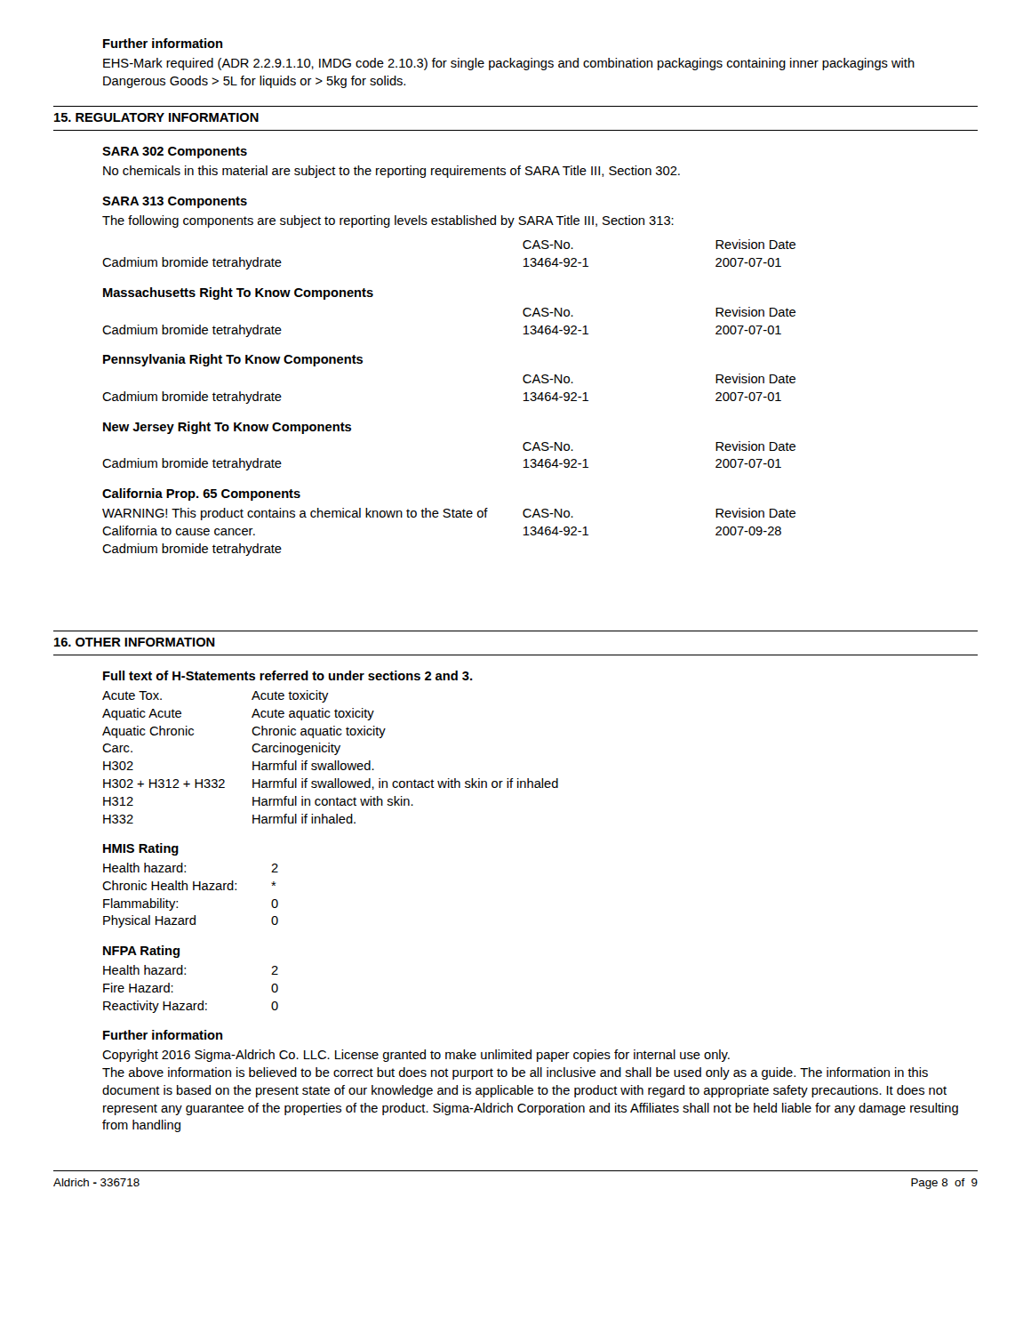Further information
EHS-Mark required (ADR 2.2.9.1.10, IMDG code 2.10.3) for single packagings and combination packagings containing inner packagings with Dangerous Goods > 5L for liquids or > 5kg for solids.
15. REGULATORY INFORMATION
SARA 302 Components
No chemicals in this material are subject to the reporting requirements of SARA Title III, Section 302.
SARA 313 Components
The following components are subject to reporting levels established by SARA Title III, Section 313:
| | CAS-No. | Revision Date |
| Cadmium bromide tetrahydrate | 13464-92-1 | 2007-07-01 |
Massachusetts Right To Know Components
| | CAS-No. | Revision Date |
| Cadmium bromide tetrahydrate | 13464-92-1 | 2007-07-01 |
Pennsylvania Right To Know Components
| | CAS-No. | Revision Date |
| Cadmium bromide tetrahydrate | 13464-92-1 | 2007-07-01 |
New Jersey Right To Know Components
| | CAS-No. | Revision Date |
| Cadmium bromide tetrahydrate | 13464-92-1 | 2007-07-01 |
California Prop. 65 Components
| WARNING! This product contains a chemical known to the State of California to cause cancer. | CAS-No. 13464-92-1 | Revision Date 2007-09-28 |
| Cadmium bromide tetrahydrate | | |
16. OTHER INFORMATION
Full text of H-Statements referred to under sections 2 and 3.
| Acute Tox. | Acute toxicity |
| Aquatic Acute | Acute aquatic toxicity |
| Aquatic Chronic | Chronic aquatic toxicity |
| Carc. | Carcinogenicity |
| H302 | Harmful if swallowed. |
| H302 + H312 + H332 | Harmful if swallowed, in contact with skin or if inhaled |
| H312 | Harmful in contact with skin. |
| H332 | Harmful if inhaled. |
HMIS Rating
| Health hazard: | 2 |
| Chronic Health Hazard: | * |
| Flammability: | 0 |
| Physical Hazard | 0 |
NFPA Rating
| Health hazard: | 2 |
| Fire Hazard: | 0 |
| Reactivity Hazard: | 0 |
Further information
Copyright 2016 Sigma-Aldrich Co. LLC. License granted to make unlimited paper copies for internal use only.
The above information is believed to be correct but does not purport to be all inclusive and shall be used only as a guide. The information in this document is based on the present state of our knowledge and is applicable to the product with regard to appropriate safety precautions. It does not represent any guarantee of the properties of the product. Sigma-Aldrich Corporation and its Affiliates shall not be held liable for any damage resulting from handling
Aldrich - 336718 Page 8 of 9